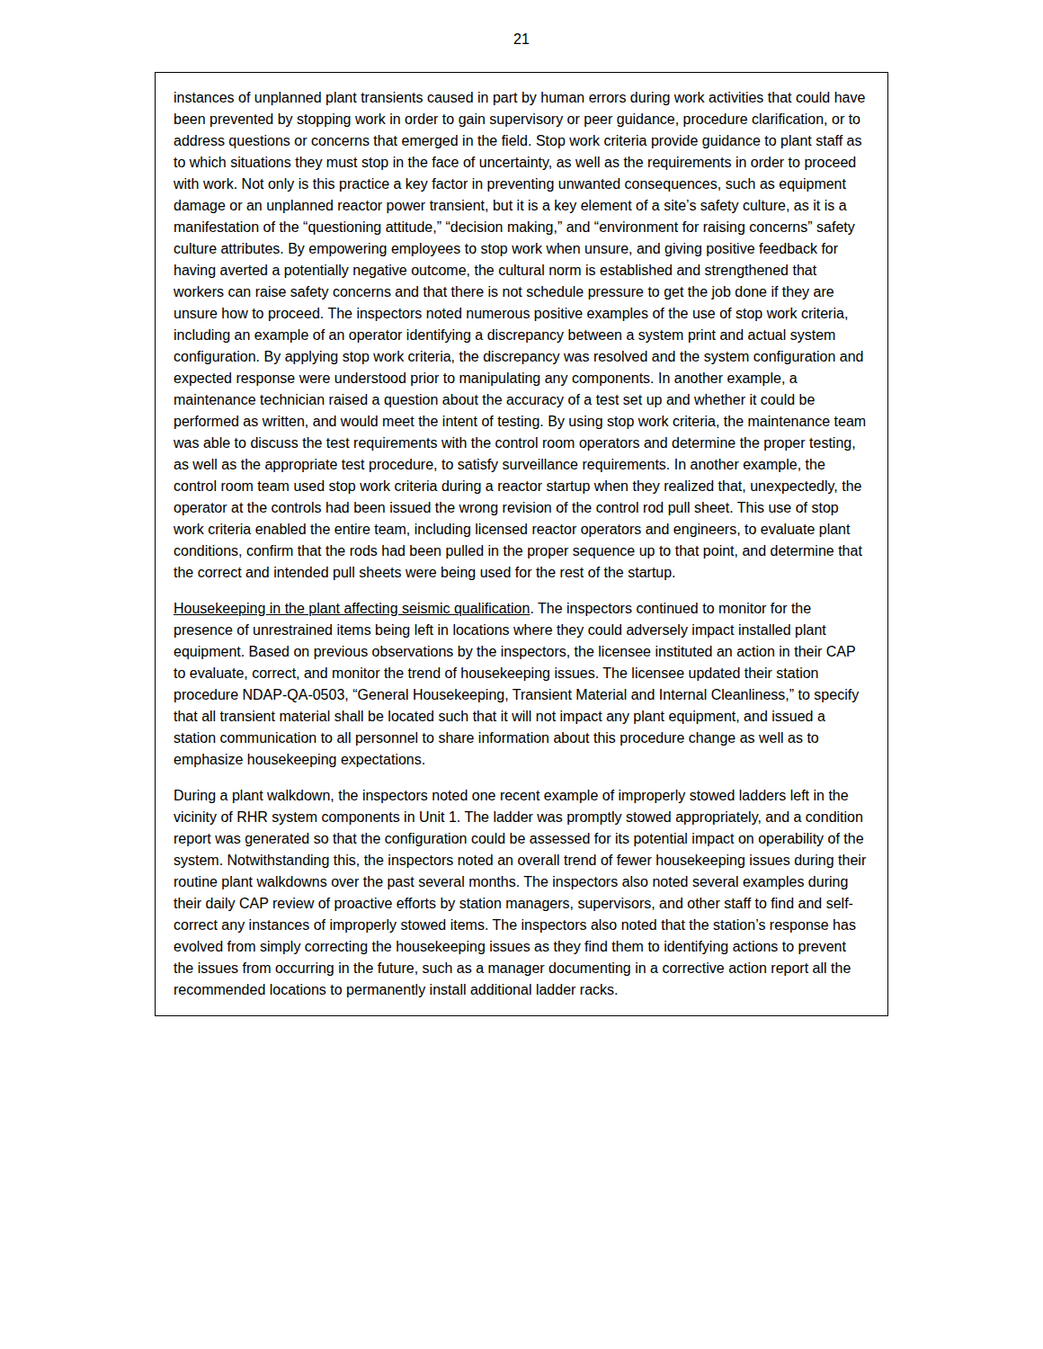21
instances of unplanned plant transients caused in part by human errors during work activities that could have been prevented by stopping work in order to gain supervisory or peer guidance, procedure clarification, or to address questions or concerns that emerged in the field. Stop work criteria provide guidance to plant staff as to which situations they must stop in the face of uncertainty, as well as the requirements in order to proceed with work. Not only is this practice a key factor in preventing unwanted consequences, such as equipment damage or an unplanned reactor power transient, but it is a key element of a site’s safety culture, as it is a manifestation of the “questioning attitude,” “decision making,” and “environment for raising concerns” safety culture attributes. By empowering employees to stop work when unsure, and giving positive feedback for having averted a potentially negative outcome, the cultural norm is established and strengthened that workers can raise safety concerns and that there is not schedule pressure to get the job done if they are unsure how to proceed. The inspectors noted numerous positive examples of the use of stop work criteria, including an example of an operator identifying a discrepancy between a system print and actual system configuration. By applying stop work criteria, the discrepancy was resolved and the system configuration and expected response were understood prior to manipulating any components. In another example, a maintenance technician raised a question about the accuracy of a test set up and whether it could be performed as written, and would meet the intent of testing. By using stop work criteria, the maintenance team was able to discuss the test requirements with the control room operators and determine the proper testing, as well as the appropriate test procedure, to satisfy surveillance requirements. In another example, the control room team used stop work criteria during a reactor startup when they realized that, unexpectedly, the operator at the controls had been issued the wrong revision of the control rod pull sheet. This use of stop work criteria enabled the entire team, including licensed reactor operators and engineers, to evaluate plant conditions, confirm that the rods had been pulled in the proper sequence up to that point, and determine that the correct and intended pull sheets were being used for the rest of the startup.
Housekeeping in the plant affecting seismic qualification. The inspectors continued to monitor for the presence of unrestrained items being left in locations where they could adversely impact installed plant equipment. Based on previous observations by the inspectors, the licensee instituted an action in their CAP to evaluate, correct, and monitor the trend of housekeeping issues. The licensee updated their station procedure NDAP-QA-0503, “General Housekeeping, Transient Material and Internal Cleanliness,” to specify that all transient material shall be located such that it will not impact any plant equipment, and issued a station communication to all personnel to share information about this procedure change as well as to emphasize housekeeping expectations.
During a plant walkdown, the inspectors noted one recent example of improperly stowed ladders left in the vicinity of RHR system components in Unit 1. The ladder was promptly stowed appropriately, and a condition report was generated so that the configuration could be assessed for its potential impact on operability of the system. Notwithstanding this, the inspectors noted an overall trend of fewer housekeeping issues during their routine plant walkdowns over the past several months. The inspectors also noted several examples during their daily CAP review of proactive efforts by station managers, supervisors, and other staff to find and self-correct any instances of improperly stowed items. The inspectors also noted that the station’s response has evolved from simply correcting the housekeeping issues as they find them to identifying actions to prevent the issues from occurring in the future, such as a manager documenting in a corrective action report all the recommended locations to permanently install additional ladder racks.